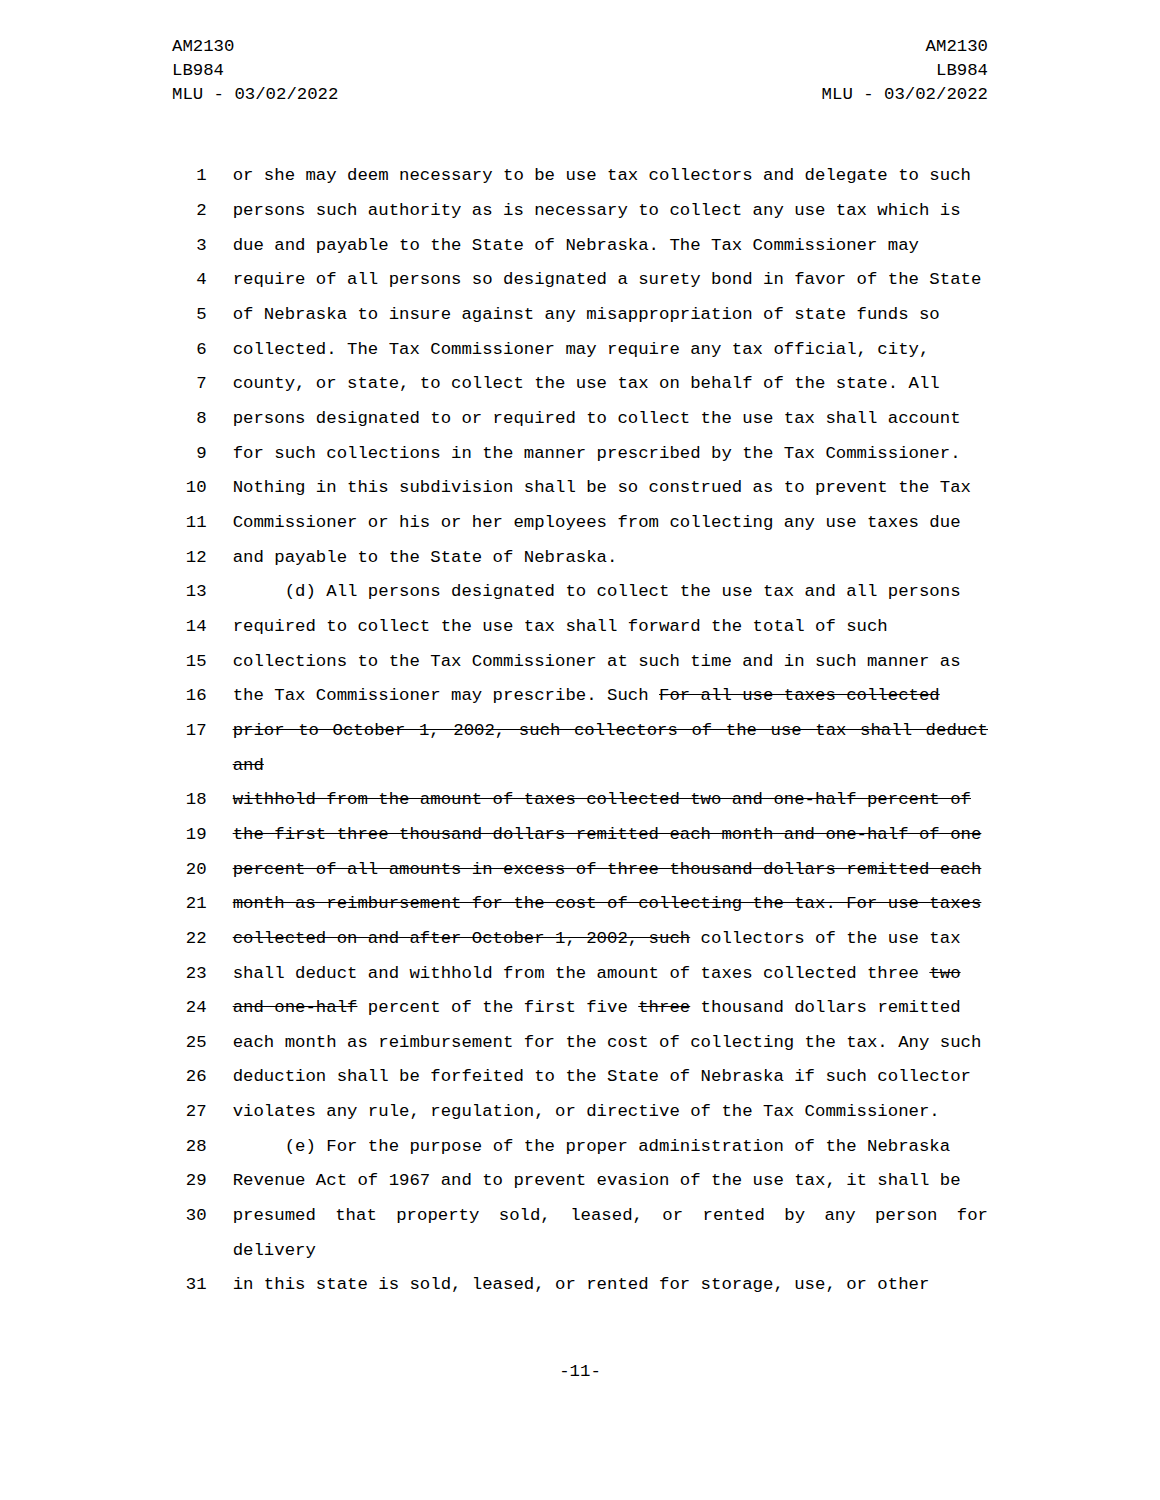AM2130 LB984 MLU - 03/02/2022
AM2130 LB984 MLU - 03/02/2022
or she may deem necessary to be use tax collectors and delegate to such
persons such authority as is necessary to collect any use tax which is
due and payable to the State of Nebraska. The Tax Commissioner may
require of all persons so designated a surety bond in favor of the State
of Nebraska to insure against any misappropriation of state funds so
collected. The Tax Commissioner may require any tax official, city,
county, or state, to collect the use tax on behalf of the state. All
persons designated to or required to collect the use tax shall account
for such collections in the manner prescribed by the Tax Commissioner.
Nothing in this subdivision shall be so construed as to prevent the Tax
Commissioner or his or her employees from collecting any use taxes due
and payable to the State of Nebraska.
(d) All persons designated to collect the use tax and all persons
required to collect the use tax shall forward the total of such
collections to the Tax Commissioner at such time and in such manner as
the Tax Commissioner may prescribe. Such For all use taxes collected
prior to October 1, 2002, such collectors of the use tax shall deduct and
withhold from the amount of taxes collected two and one-half percent of
the first three thousand dollars remitted each month and one-half of one
percent of all amounts in excess of three thousand dollars remitted each
month as reimbursement for the cost of collecting the tax. For use taxes
collected on and after October 1, 2002, such collectors of the use tax
shall deduct and withhold from the amount of taxes collected three two
and one-half percent of the first five three thousand dollars remitted
each month as reimbursement for the cost of collecting the tax. Any such
deduction shall be forfeited to the State of Nebraska if such collector
violates any rule, regulation, or directive of the Tax Commissioner.
(e) For the purpose of the proper administration of the Nebraska
Revenue Act of 1967 and to prevent evasion of the use tax, it shall be
presumed that property sold, leased, or rented by any person for delivery
in this state is sold, leased, or rented for storage, use, or other
-11-